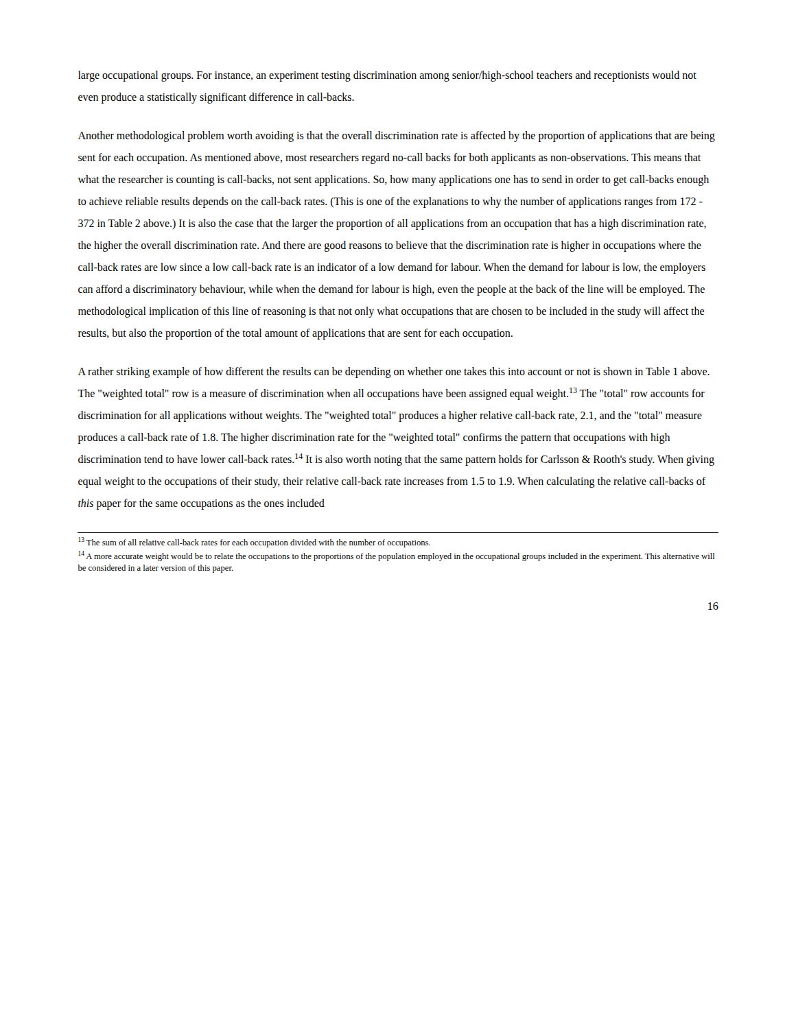large occupational groups. For instance, an experiment testing discrimination among senior/high-school teachers and receptionists would not even produce a statistically significant difference in call-backs.
Another methodological problem worth avoiding is that the overall discrimination rate is affected by the proportion of applications that are being sent for each occupation. As mentioned above, most researchers regard no-call backs for both applicants as non-observations. This means that what the researcher is counting is call-backs, not sent applications. So, how many applications one has to send in order to get call-backs enough to achieve reliable results depends on the call-back rates. (This is one of the explanations to why the number of applications ranges from 172 - 372 in Table 2 above.) It is also the case that the larger the proportion of all applications from an occupation that has a high discrimination rate, the higher the overall discrimination rate. And there are good reasons to believe that the discrimination rate is higher in occupations where the call-back rates are low since a low call-back rate is an indicator of a low demand for labour. When the demand for labour is low, the employers can afford a discriminatory behaviour, while when the demand for labour is high, even the people at the back of the line will be employed. The methodological implication of this line of reasoning is that not only what occupations that are chosen to be included in the study will affect the results, but also the proportion of the total amount of applications that are sent for each occupation.
A rather striking example of how different the results can be depending on whether one takes this into account or not is shown in Table 1 above. The "weighted total" row is a measure of discrimination when all occupations have been assigned equal weight.13 The "total" row accounts for discrimination for all applications without weights. The "weighted total" produces a higher relative call-back rate, 2.1, and the "total" measure produces a call-back rate of 1.8. The higher discrimination rate for the "weighted total" confirms the pattern that occupations with high discrimination tend to have lower call-back rates.14 It is also worth noting that the same pattern holds for Carlsson & Rooth's study. When giving equal weight to the occupations of their study, their relative call-back rate increases from 1.5 to 1.9. When calculating the relative call-backs of this paper for the same occupations as the ones included
13 The sum of all relative call-back rates for each occupation divided with the number of occupations.
14 A more accurate weight would be to relate the occupations to the proportions of the population employed in the occupational groups included in the experiment. This alternative will be considered in a later version of this paper.
16